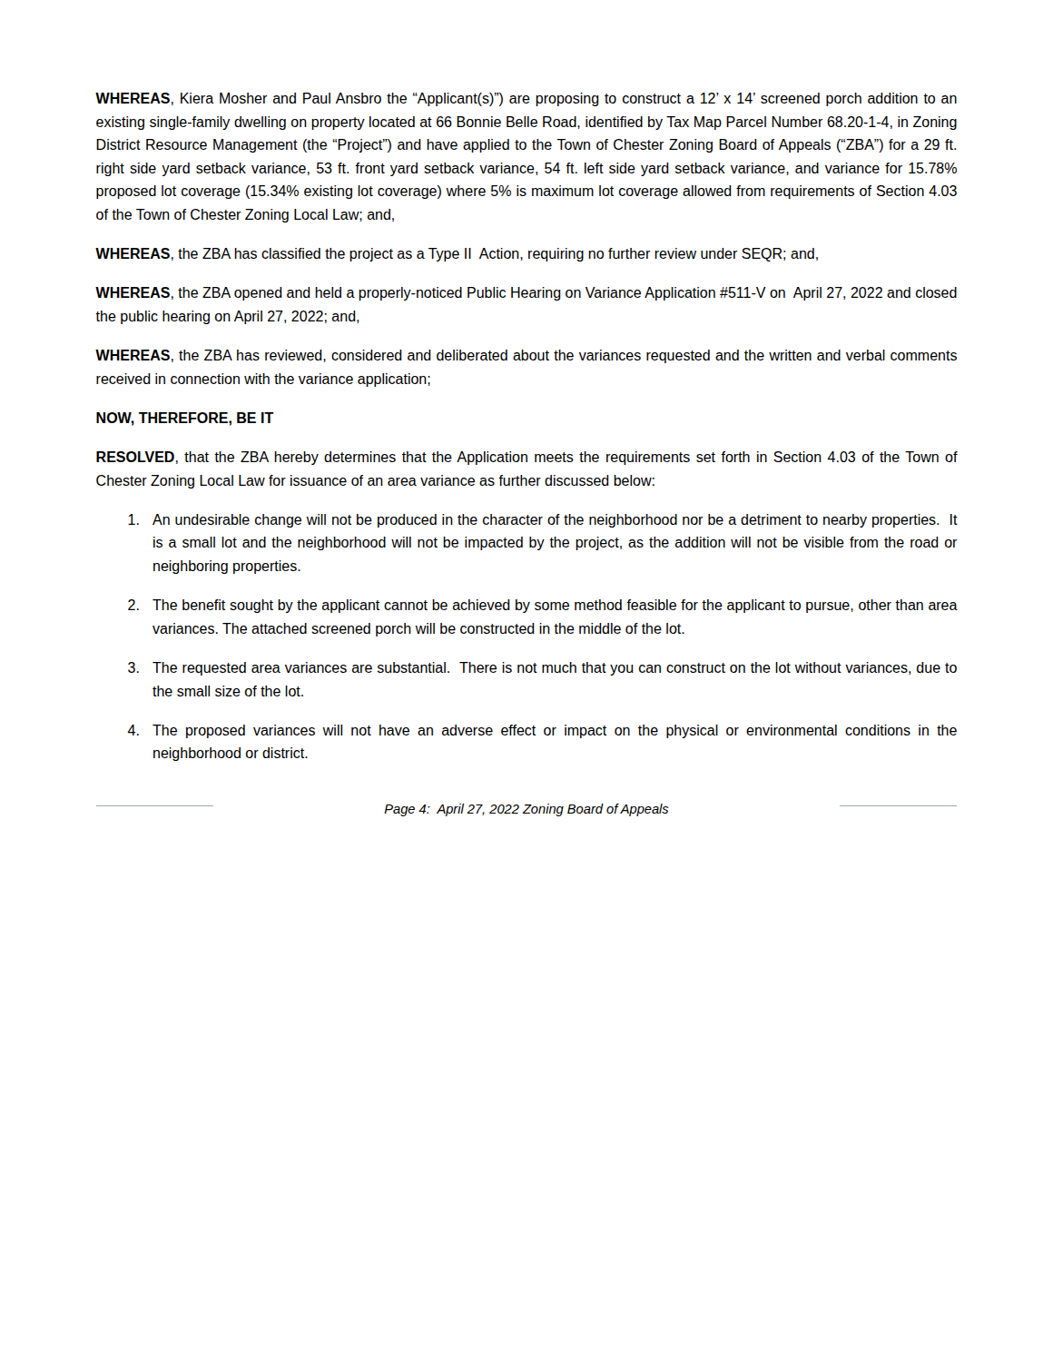WHEREAS, Kiera Mosher and Paul Ansbro the “Applicant(s)”) are proposing to construct a 12’ x 14’ screened porch addition to an existing single-family dwelling on property located at 66 Bonnie Belle Road, identified by Tax Map Parcel Number 68.20-1-4, in Zoning District Resource Management (the “Project”) and have applied to the Town of Chester Zoning Board of Appeals (“ZBA”) for a 29 ft. right side yard setback variance, 53 ft. front yard setback variance, 54 ft. left side yard setback variance, and variance for 15.78% proposed lot coverage (15.34% existing lot coverage) where 5% is maximum lot coverage allowed from requirements of Section 4.03 of the Town of Chester Zoning Local Law; and,
WHEREAS, the ZBA has classified the project as a Type II Action, requiring no further review under SEQR; and,
WHEREAS, the ZBA opened and held a properly-noticed Public Hearing on Variance Application #511-V on April 27, 2022 and closed the public hearing on April 27, 2022; and,
WHEREAS, the ZBA has reviewed, considered and deliberated about the variances requested and the written and verbal comments received in connection with the variance application;
NOW, THEREFORE, BE IT
RESOLVED, that the ZBA hereby determines that the Application meets the requirements set forth in Section 4.03 of the Town of Chester Zoning Local Law for issuance of an area variance as further discussed below:
An undesirable change will not be produced in the character of the neighborhood nor be a detriment to nearby properties. It is a small lot and the neighborhood will not be impacted by the project, as the addition will not be visible from the road or neighboring properties.
The benefit sought by the applicant cannot be achieved by some method feasible for the applicant to pursue, other than area variances. The attached screened porch will be constructed in the middle of the lot.
The requested area variances are substantial. There is not much that you can construct on the lot without variances, due to the small size of the lot.
The proposed variances will not have an adverse effect or impact on the physical or environmental conditions in the neighborhood or district.
Page 4: April 27, 2022 Zoning Board of Appeals